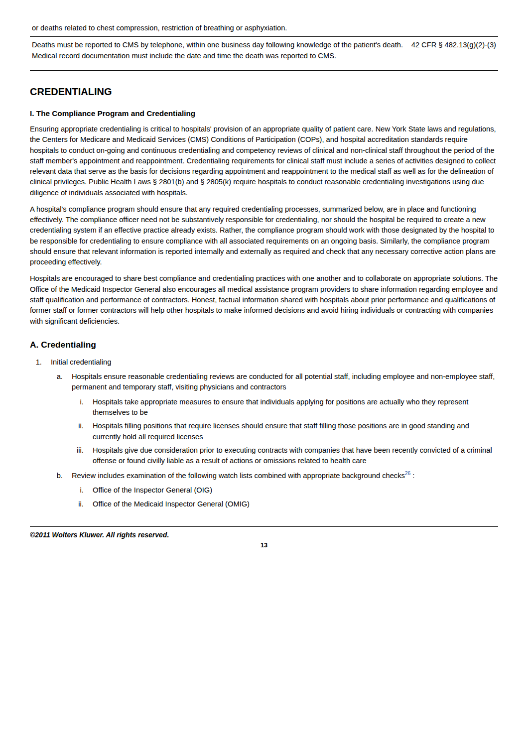| or deaths related to chest compression, restriction of breathing or asphyxiation. | |
| Deaths must be reported to CMS by telephone, within one business day following knowledge of the patient's death. Medical record documentation must include the date and time the death was reported to CMS. | 42 CFR § 482.13(g)(2)-(3) |
CREDENTIALING
I. The Compliance Program and Credentialing
Ensuring appropriate credentialing is critical to hospitals' provision of an appropriate quality of patient care. New York State laws and regulations, the Centers for Medicare and Medicaid Services (CMS) Conditions of Participation (COPs), and hospital accreditation standards require hospitals to conduct on-going and continuous credentialing and competency reviews of clinical and non-clinical staff throughout the period of the staff member's appointment and reappointment. Credentialing requirements for clinical staff must include a series of activities designed to collect relevant data that serve as the basis for decisions regarding appointment and reappointment to the medical staff as well as for the delineation of clinical privileges. Public Health Laws § 2801(b) and § 2805(k) require hospitals to conduct reasonable credentialing investigations using due diligence of individuals associated with hospitals.
A hospital's compliance program should ensure that any required credentialing processes, summarized below, are in place and functioning effectively. The compliance officer need not be substantively responsible for credentialing, nor should the hospital be required to create a new credentialing system if an effective practice already exists. Rather, the compliance program should work with those designated by the hospital to be responsible for credentialing to ensure compliance with all associated requirements on an ongoing basis. Similarly, the compliance program should ensure that relevant information is reported internally and externally as required and check that any necessary corrective action plans are proceeding effectively.
Hospitals are encouraged to share best compliance and credentialing practices with one another and to collaborate on appropriate solutions. The Office of the Medicaid Inspector General also encourages all medical assistance program providers to share information regarding employee and staff qualification and performance of contractors. Honest, factual information shared with hospitals about prior performance and qualifications of former staff or former contractors will help other hospitals to make informed decisions and avoid hiring individuals or contracting with companies with significant deficiencies.
A. Credentialing
Initial credentialing
Hospitals ensure reasonable credentialing reviews are conducted for all potential staff, including employee and non-employee staff, permanent and temporary staff, visiting physicians and contractors
Hospitals take appropriate measures to ensure that individuals applying for positions are actually who they represent themselves to be
Hospitals filling positions that require licenses should ensure that staff filling those positions are in good standing and currently hold all required licenses
Hospitals give due consideration prior to executing contracts with companies that have been recently convicted of a criminal offense or found civilly liable as a result of actions or omissions related to health care
Review includes examination of the following watch lists combined with appropriate background checks26 :
Office of the Inspector General (OIG)
Office of the Medicaid Inspector General (OMIG)
©2011 Wolters Kluwer. All rights reserved.
13